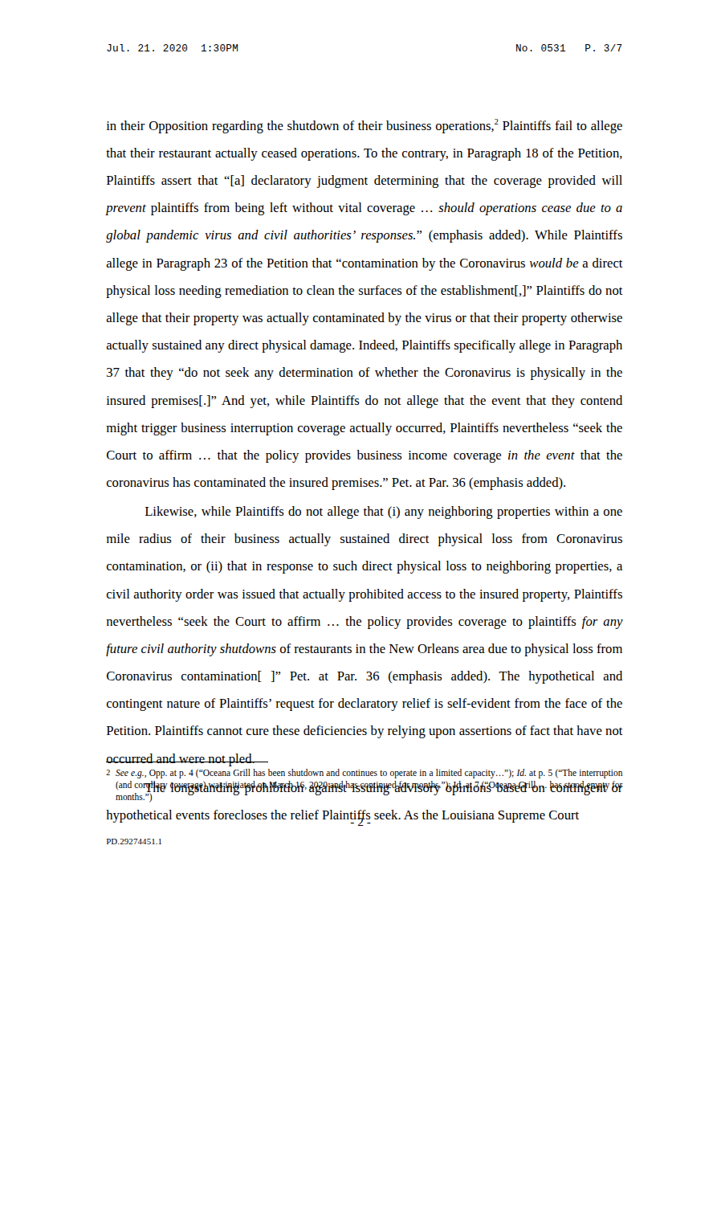Jul. 21. 2020 1:30PM No. 0531 P. 3/7
in their Opposition regarding the shutdown of their business operations,2 Plaintiffs fail to allege that their restaurant actually ceased operations. To the contrary, in Paragraph 18 of the Petition, Plaintiffs assert that “[a] declaratory judgment determining that the coverage provided will prevent plaintiffs from being left without vital coverage … should operations cease due to a global pandemic virus and civil authorities’ responses.” (emphasis added). While Plaintiffs allege in Paragraph 23 of the Petition that “contamination by the Coronavirus would be a direct physical loss needing remediation to clean the surfaces of the establishment[,]” Plaintiffs do not allege that their property was actually contaminated by the virus or that their property otherwise actually sustained any direct physical damage. Indeed, Plaintiffs specifically allege in Paragraph 37 that they “do not seek any determination of whether the Coronavirus is physically in the insured premises[.]” And yet, while Plaintiffs do not allege that the event that they contend might trigger business interruption coverage actually occurred, Plaintiffs nevertheless “seek the Court to affirm … that the policy provides business income coverage in the event that the coronavirus has contaminated the insured premises.” Pet. at Par. 36 (emphasis added).
Likewise, while Plaintiffs do not allege that (i) any neighboring properties within a one mile radius of their business actually sustained direct physical loss from Coronavirus contamination, or (ii) that in response to such direct physical loss to neighboring properties, a civil authority order was issued that actually prohibited access to the insured property, Plaintiffs nevertheless “seek the Court to affirm … the policy provides coverage to plaintiffs for any future civil authority shutdowns of restaurants in the New Orleans area due to physical loss from Coronavirus contamination[ ]” Pet. at Par. 36 (emphasis added). The hypothetical and contingent nature of Plaintiffs’ request for declaratory relief is self-evident from the face of the Petition. Plaintiffs cannot cure these deficiencies by relying upon assertions of fact that have not occurred and were not pled.
The longstanding prohibition against issuing advisory opinions based on contingent or hypothetical events forecloses the relief Plaintiffs seek. As the Louisiana Supreme Court
2 See e.g., Opp. at p. 4 (“Oceana Grill has been shutdown and continues to operate in a limited capacity…”); Id. at p. 5 (“The interruption (and corollary coverage) was initiated on March 16, 2020 and has continued for months.”); Id. at 7 (“Oceana Grill … has stood empty for months.”)
- 2 -
PD.29274451.1